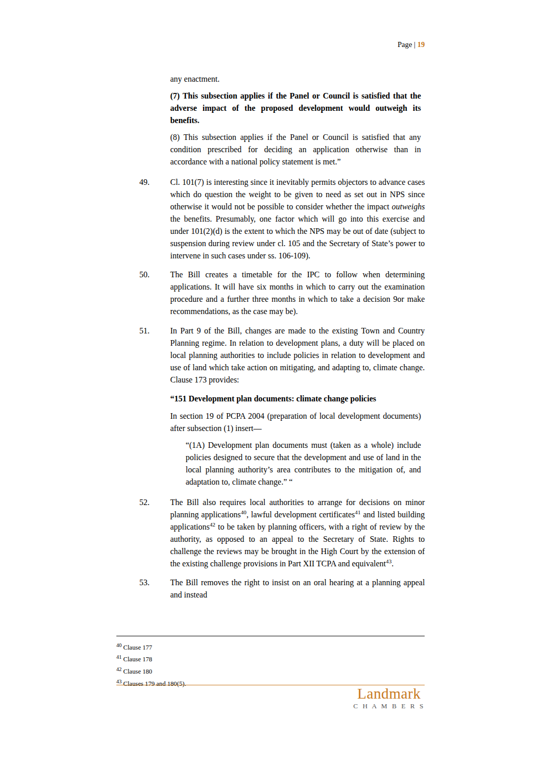Page | 19
any enactment.
(7) This subsection applies if the Panel or Council is satisfied that the adverse impact of the proposed development would outweigh its benefits.
(8) This subsection applies if the Panel or Council is satisfied that any condition prescribed for deciding an application otherwise than in accordance with a national policy statement is met.”
49.
Cl. 101(7) is interesting since it inevitably permits objectors to advance cases which do question the weight to be given to need as set out in NPS since otherwise it would not be possible to consider whether the impact outweighs the benefits. Presumably, one factor which will go into this exercise and under 101(2)(d) is the extent to which the NPS may be out of date (subject to suspension during review under cl. 105 and the Secretary of State’s power to intervene in such cases under ss. 106-109).
50.
The Bill creates a timetable for the IPC to follow when determining applications. It will have six months in which to carry out the examination procedure and a further three months in which to take a decision 9or make recommendations, as the case may be).
51.
In Part 9 of the Bill, changes are made to the existing Town and Country Planning regime. In relation to development plans, a duty will be placed on local planning authorities to include policies in relation to development and use of land which take action on mitigating, and adapting to, climate change. Clause 173 provides:
“151 Development plan documents: climate change policies
In section 19 of PCPA 2004 (preparation of local development documents) after subsection (1) insert—
“(1A) Development plan documents must (taken as a whole) include policies designed to secure that the development and use of land in the local planning authority’s area contributes to the mitigation of, and adaptation to, climate change.” “
52.
The Bill also requires local authorities to arrange for decisions on minor planning applications40, lawful development certificates41 and listed building applications42 to be taken by planning officers, with a right of review by the authority, as opposed to an appeal to the Secretary of State. Rights to challenge the reviews may be brought in the High Court by the extension of the existing challenge provisions in Part XII TCPA and equivalent43.
53.
The Bill removes the right to insist on an oral hearing at a planning appeal and instead
40 Clause 177
41 Clause 178
42 Clause 180
43 Clauses 179 and 180(5).
Landmark
C H A M B E R S